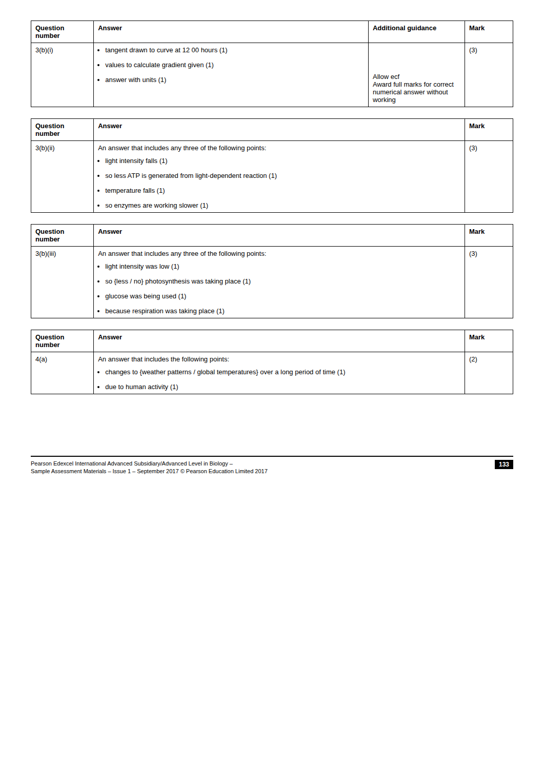| Question number | Answer | Additional guidance | Mark |
| --- | --- | --- | --- |
| 3(b)(i) | tangent drawn to curve at 12 00 hours (1) values to calculate gradient given (1) answer with units (1) | Allow ecf Award full marks for correct numerical answer without working | (3) |
| Question number | Answer | Mark |
| --- | --- | --- |
| 3(b)(ii) | An answer that includes any three of the following points: light intensity falls (1) so less ATP is generated from light-dependent reaction (1) temperature falls (1) so enzymes are working slower (1) | (3) |
| Question number | Answer | Mark |
| --- | --- | --- |
| 3(b)(iii) | An answer that includes any three of the following points: light intensity was low (1) so {less / no} photosynthesis was taking place (1) glucose was being used (1) because respiration was taking place (1) | (3) |
| Question number | Answer | Mark |
| --- | --- | --- |
| 4(a) | An answer that includes the following points: changes to {weather patterns / global temperatures} over a long period of time (1) due to human activity (1) | (2) |
Pearson Edexcel International Advanced Subsidiary/Advanced Level in Biology –
Sample Assessment Materials – Issue 1 – September 2017 © Pearson Education Limited 2017
133